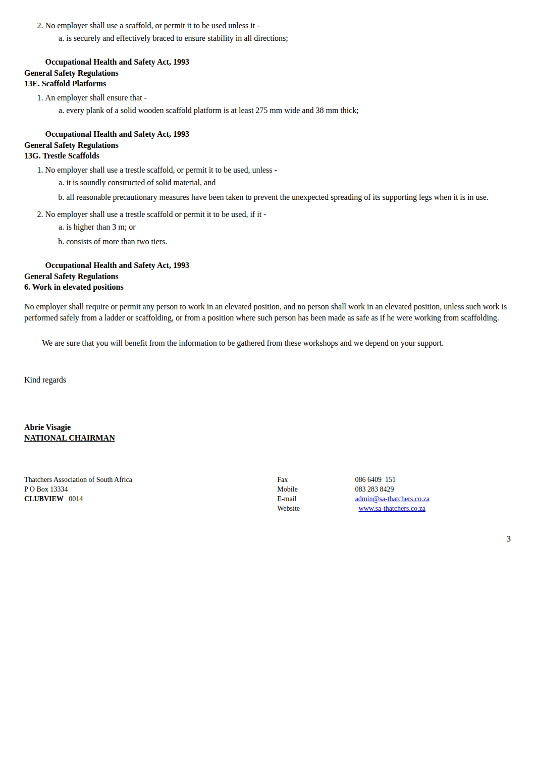No employer shall use a scaffold, or permit it to be used unless it -
is securely and effectively braced to ensure stability in all directions;
Occupational Health and Safety Act, 1993
General Safety Regulations
13E. Scaffold Platforms
An employer shall ensure that -
every plank of a solid wooden scaffold platform is at least 275 mm wide and 38 mm thick;
Occupational Health and Safety Act, 1993
General Safety Regulations
13G. Trestle Scaffolds
No employer shall use a trestle scaffold, or permit it to be used, unless -
it is soundly constructed of solid material, and
all reasonable precautionary measures have been taken to prevent the unexpected spreading of its supporting legs when it is in use.
No employer shall use a trestle scaffold or permit it to be used, if it -
is higher than 3 m; or
consists of more than two tiers.
Occupational Health and Safety Act, 1993
General Safety Regulations
6. Work in elevated positions
No employer shall require or permit any person to work in an elevated position, and no person shall work in an elevated position, unless such work is performed safely from a ladder or scaffolding, or from a position where such person has been made as safe as if he were working from scaffolding.
We are sure that you will benefit from the information to be gathered from these workshops and we depend on your support.
Kind regards
Abrie Visagie
NATIONAL CHAIRMAN
| Thatchers Association of South Africa | Fax | 086 6409 151 |
| P O Box 13334 | Mobile | 083 283 8429 |
| CLUBVIEW 0014 | E-mail | admin@sa-thatchers.co.za |
| | Website | www.sa-thatchers.co.za |
3